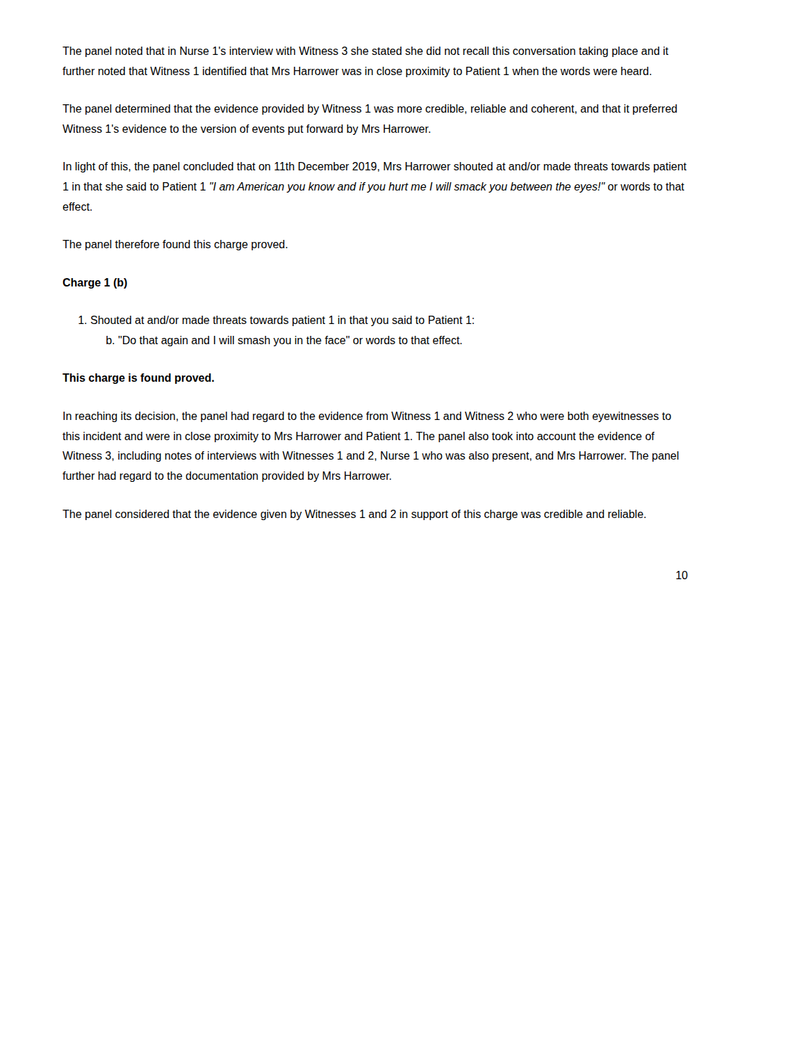The panel noted that in Nurse 1's interview with Witness 3 she stated she did not recall this conversation taking place and it further noted that Witness 1 identified that Mrs Harrower was in close proximity to Patient 1 when the words were heard.
The panel determined that the evidence provided by Witness 1 was more credible, reliable and coherent, and that it preferred Witness 1's evidence to the version of events put forward by Mrs Harrower.
In light of this, the panel concluded that on 11th December 2019, Mrs Harrower shouted at and/or made threats towards patient 1 in that she said to Patient 1 "I am American you know and if you hurt me I will smack you between the eyes!" or words to that effect.
The panel therefore found this charge proved.
Charge 1 (b)
Shouted at and/or made threats towards patient 1 in that you said to Patient 1:
"Do that again and I will smash you in the face" or words to that effect.
This charge is found proved.
In reaching its decision, the panel had regard to the evidence from Witness 1 and Witness 2 who were both eyewitnesses to this incident and were in close proximity to Mrs Harrower and Patient 1. The panel also took into account the evidence of Witness 3, including notes of interviews with Witnesses 1 and 2, Nurse 1 who was also present, and Mrs Harrower. The panel further had regard to the documentation provided by Mrs Harrower.
The panel considered that the evidence given by Witnesses 1 and 2 in support of this charge was credible and reliable.
10